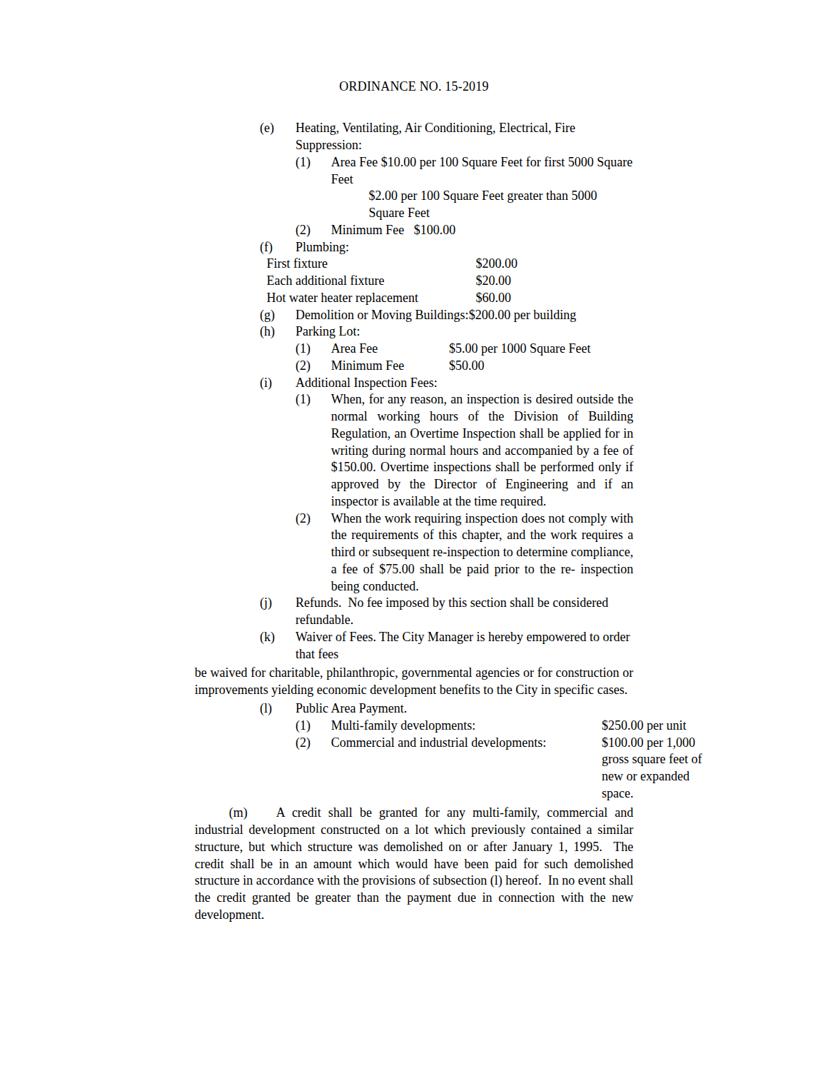ORDINANCE NO. 15-2019
(e)
Heating, Ventilating, Air Conditioning, Electrical, Fire Suppression:
(1)
Area Fee $10.00 per 100 Square Feet for first 5000 Square Feet
$2.00 per 100 Square Feet greater than 5000 Square Feet
(2)
Minimum Fee $100.00
(f)
Plumbing:
First fixture
$200.00
Each additional fixture
$20.00
Hot water heater replacement
$60.00
(g)
Demolition or Moving Buildings:$200.00 per building
(h)
Parking Lot:
(1)
Area Fee$5.00 per 1000 Square Feet
(2)
Minimum Fee$50.00
(i)
Additional Inspection Fees:
(1)
When, for any reason, an inspection is desired outside the normal working hours of the Division of Building Regulation, an Overtime Inspection shall be applied for in writing during normal hours and accompanied by a fee of $150.00. Overtime inspections shall be performed only if approved by the Director of Engineering and if an inspector is available at the time required.
(2)
When the work requiring inspection does not comply with the requirements of this chapter, and the work requires a third or subsequent re-inspection to determine compliance, a fee of $75.00 shall be paid prior to the re- inspection being conducted.
(j)
Refunds. No fee imposed by this section shall be considered refundable.
(k)
Waiver of Fees. The City Manager is hereby empowered to order that fees
be waived for charitable, philanthropic, governmental agencies or for construction or improvements yielding economic development benefits to the City in specific cases.
(l)
Public Area Payment.
(1)
Multi-family developments:$250.00 per unit
(2)
Commercial and industrial developments: $100.00 per 1,000
gross square feet of
new or expanded
space.
(m) A credit shall be granted for any multi-family, commercial and industrial development constructed on a lot which previously contained a similar structure, but which structure was demolished on or after January 1, 1995. The credit shall be in an amount which would have been paid for such demolished structure in accordance with the provisions of subsection (l) hereof. In no event shall the credit granted be greater than the payment due in connection with the new development.